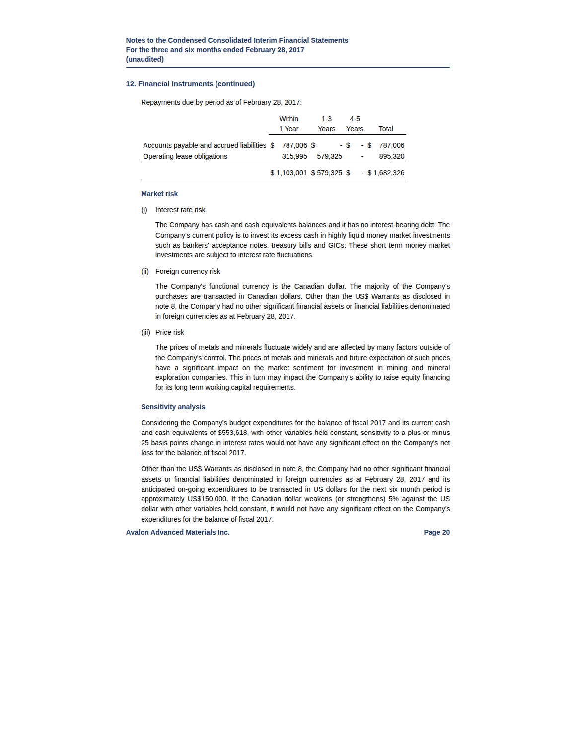Notes to the Condensed Consolidated Interim Financial Statements
For the three and six months ended February 28, 2017
(unaudited)
12. Financial Instruments (continued)
Repayments due by period as of February 28, 2017:
| | Within 1 Year | 1-3 Years | 4-5 Years | Total |
| Accounts payable and accrued liabilities | $ | 787,006 | $ | - | $ | - | $ | 787,006 |
| Operating lease obligations | | 315,995 | | 579,325 | | - | | 895,320 |
| | $ | 1,103,001 | $ | 579,325 | $ | - | $ | 1,682,326 |
Market risk
(i)
Interest rate risk
The Company has cash and cash equivalents balances and it has no interest-bearing debt. The Company's current policy is to invest its excess cash in highly liquid money market investments such as bankers' acceptance notes, treasury bills and GICs. These short term money market investments are subject to interest rate fluctuations.
(ii)
Foreign currency risk
The Company's functional currency is the Canadian dollar. The majority of the Company's purchases are transacted in Canadian dollars. Other than the US$ Warrants as disclosed in note 8, the Company had no other significant financial assets or financial liabilities denominated in foreign currencies as at February 28, 2017.
(iii)
Price risk
The prices of metals and minerals fluctuate widely and are affected by many factors outside of the Company's control. The prices of metals and minerals and future expectation of such prices have a significant impact on the market sentiment for investment in mining and mineral exploration companies. This in turn may impact the Company's ability to raise equity financing for its long term working capital requirements.
Sensitivity analysis
Considering the Company's budget expenditures for the balance of fiscal 2017 and its current cash and cash equivalents of $553,618, with other variables held constant, sensitivity to a plus or minus 25 basis points change in interest rates would not have any significant effect on the Company's net loss for the balance of fiscal 2017.
Other than the US$ Warrants as disclosed in note 8, the Company had no other significant financial assets or financial liabilities denominated in foreign currencies as at February 28, 2017 and its anticipated on-going expenditures to be transacted in US dollars for the next six month period is approximately US$150,000. If the Canadian dollar weakens (or strengthens) 5% against the US dollar with other variables held constant, it would not have any significant effect on the Company's expenditures for the balance of fiscal 2017.
Avalon Advanced Materials Inc.
Page 20